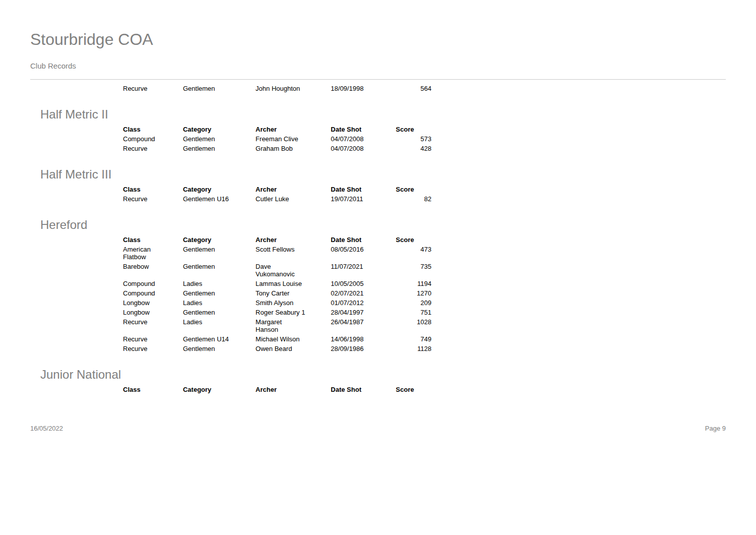Stourbridge COA
Club Records
| Recurve | Gentlemen | John Houghton | 18/09/1998 | 564 |
Half Metric II
| Class | Category | Archer | Date Shot | Score |
| --- | --- | --- | --- | --- |
| Compound | Gentlemen | Freeman Clive | 04/07/2008 | 573 |
| Recurve | Gentlemen | Graham Bob | 04/07/2008 | 428 |
Half Metric III
| Class | Category | Archer | Date Shot | Score |
| --- | --- | --- | --- | --- |
| Recurve | Gentlemen U16 | Cutler Luke | 19/07/2011 | 82 |
Hereford
| Class | Category | Archer | Date Shot | Score |
| --- | --- | --- | --- | --- |
| American Flatbow | Gentlemen | Scott Fellows | 08/05/2016 | 473 |
| Barebow | Gentlemen | Dave Vukomanovic | 11/07/2021 | 735 |
| Compound | Ladies | Lammas Louise | 10/05/2005 | 1194 |
| Compound | Gentlemen | Tony Carter | 02/07/2021 | 1270 |
| Longbow | Ladies | Smith Alyson | 01/07/2012 | 209 |
| Longbow | Gentlemen | Roger Seabury 1 | 28/04/1997 | 751 |
| Recurve | Ladies | Margaret Hanson | 26/04/1987 | 1028 |
| Recurve | Gentlemen U14 | Michael Wilson | 14/06/1998 | 749 |
| Recurve | Gentlemen | Owen Beard | 28/09/1986 | 1128 |
Junior National
| Class | Category | Archer | Date Shot | Score |
| --- | --- | --- | --- | --- |
16/05/2022
Page 9